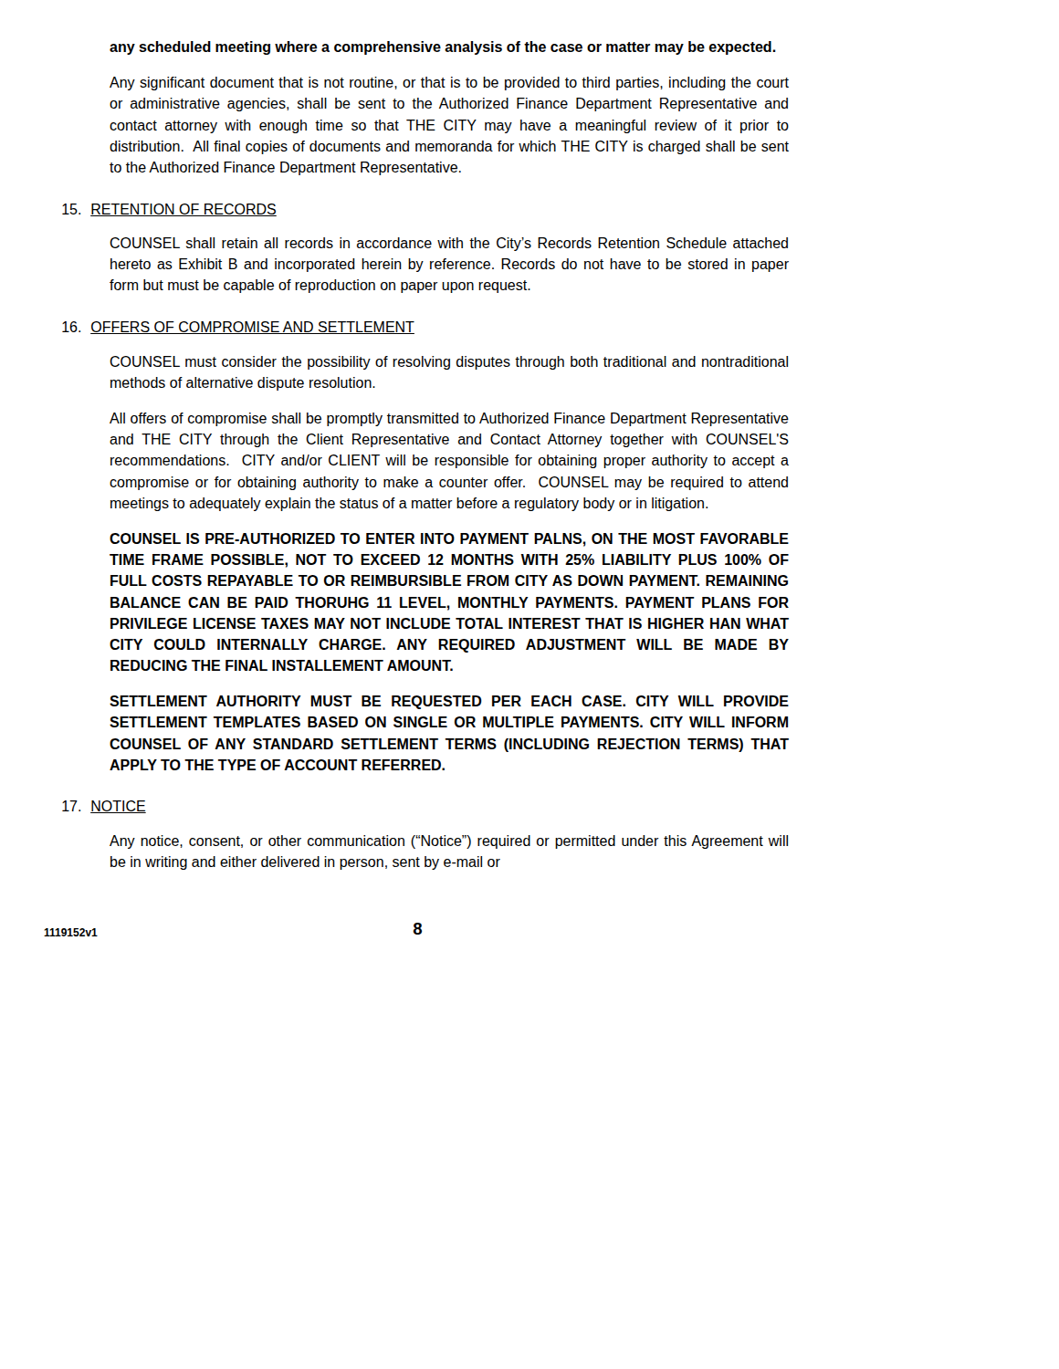any scheduled meeting where a comprehensive analysis of the case or matter may be expected.
Any significant document that is not routine, or that is to be provided to third parties, including the court or administrative agencies, shall be sent to the Authorized Finance Department Representative and contact attorney with enough time so that THE CITY may have a meaningful review of it prior to distribution. All final copies of documents and memoranda for which THE CITY is charged shall be sent to the Authorized Finance Department Representative.
15.
RETENTION OF RECORDS
COUNSEL shall retain all records in accordance with the City’s Records Retention Schedule attached hereto as Exhibit B and incorporated herein by reference. Records do not have to be stored in paper form but must be capable of reproduction on paper upon request.
16.
OFFERS OF COMPROMISE AND SETTLEMENT
COUNSEL must consider the possibility of resolving disputes through both traditional and nontraditional methods of alternative dispute resolution.
All offers of compromise shall be promptly transmitted to Authorized Finance Department Representative and THE CITY through the Client Representative and Contact Attorney together with COUNSEL'S recommendations. CITY and/or CLIENT will be responsible for obtaining proper authority to accept a compromise or for obtaining authority to make a counter offer. COUNSEL may be required to attend meetings to adequately explain the status of a matter before a regulatory body or in litigation.
COUNSEL IS PRE-AUTHORIZED TO ENTER INTO PAYMENT PALNS, ON THE MOST FAVORABLE TIME FRAME POSSIBLE, NOT TO EXCEED 12 MONTHS WITH 25% LIABILITY PLUS 100% OF FULL COSTS REPAYABLE TO OR REIMBURSIBLE FROM CITY AS DOWN PAYMENT. REMAINING BALANCE CAN BE PAID THORUHG 11 LEVEL, MONTHLY PAYMENTS. PAYMENT PLANS FOR PRIVILEGE LICENSE TAXES MAY NOT INCLUDE TOTAL INTEREST THAT IS HIGHER HAN WHAT CITY COULD INTERNALLY CHARGE. ANY REQUIRED ADJUSTMENT WILL BE MADE BY REDUCING THE FINAL INSTALLEMENT AMOUNT.
SETTLEMENT AUTHORITY MUST BE REQUESTED PER EACH CASE. CITY WILL PROVIDE SETTLEMENT TEMPLATES BASED ON SINGLE OR MULTIPLE PAYMENTS. CITY WILL INFORM COUNSEL OF ANY STANDARD SETTLEMENT TERMS (INCLUDING REJECTION TERMS) THAT APPLY TO THE TYPE OF ACCOUNT REFERRED.
17.
NOTICE
Any notice, consent, or other communication (“Notice”) required or permitted under this Agreement will be in writing and either delivered in person, sent by e-mail or
1119152v1
8